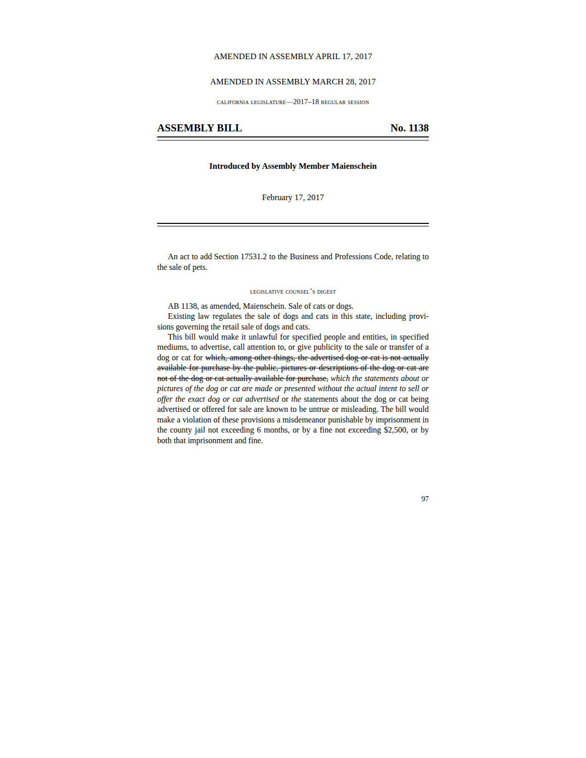AMENDED IN ASSEMBLY APRIL 17, 2017
AMENDED IN ASSEMBLY MARCH 28, 2017
california legislature—2017–18 regular session
ASSEMBLY BILL No. 1138
Introduced by Assembly Member Maienschein
February 17, 2017
An act to add Section 17531.2 to the Business and Professions Code, relating to the sale of pets.
legislative counsel’s digest
AB 1138, as amended, Maienschein. Sale of cats or dogs.
Existing law regulates the sale of dogs and cats in this state, including provisions governing the retail sale of dogs and cats.
This bill would make it unlawful for specified people and entities, in specified mediums, to advertise, call attention to, or give publicity to the sale or transfer of a dog or cat for which, among other things, the advertised dog or cat is not actually available for purchase by the public, pictures or descriptions of the dog or cat are not of the dog or cat actually available for purchase, which the statements about or pictures of the dog or cat are made or presented without the actual intent to sell or offer the exact dog or cat advertised or the statements about the dog or cat being advertised or offered for sale are known to be untrue or misleading. The bill would make a violation of these provisions a misdemeanor punishable by imprisonment in the county jail not exceeding 6 months, or by a fine not exceeding $2,500, or by both that imprisonment and fine.
97